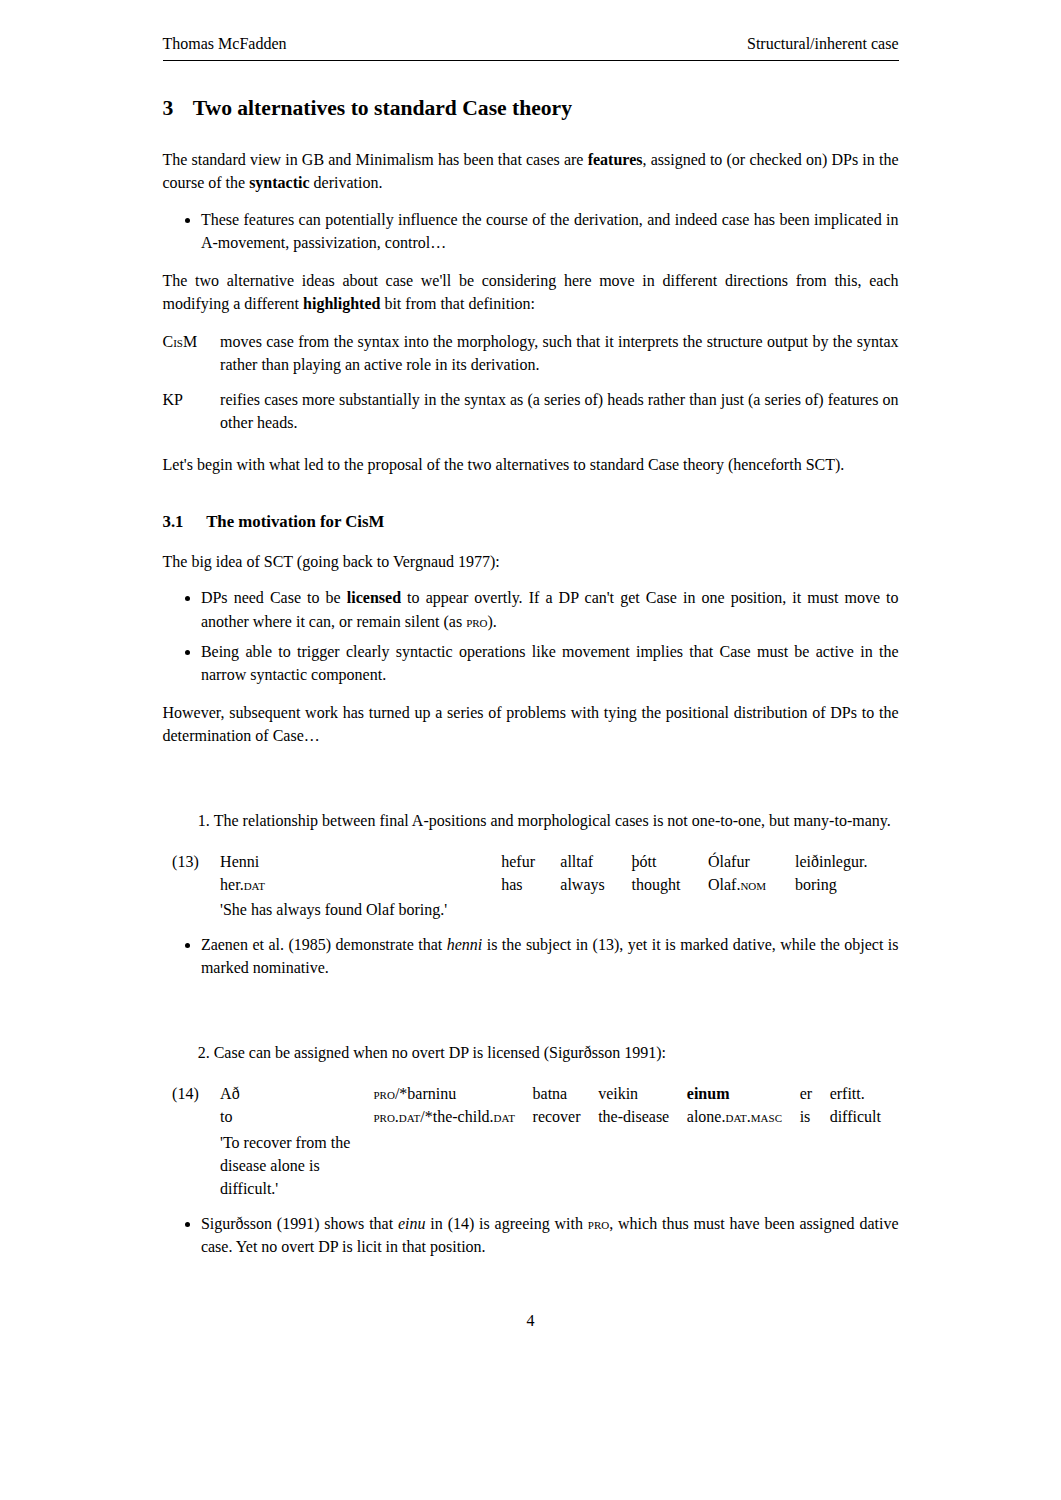Thomas McFadden Structural/inherent case
3 Two alternatives to standard Case theory
The standard view in GB and Minimalism has been that cases are features, assigned to (or checked on) DPs in the course of the syntactic derivation.
These features can potentially influence the course of the derivation, and indeed case has been implicated in A-movement, passivization, control…
The two alternative ideas about case we'll be considering here move in different directions from this, each modifying a different highlighted bit from that definition:
CisM
moves case from the syntax into the morphology, such that it interprets the structure output by the syntax rather than playing an active role in its derivation.
KP
reifies cases more substantially in the syntax as (a series of) heads rather than just (a series of) features on other heads.
Let's begin with what led to the proposal of the two alternatives to standard Case theory (henceforth SCT).
3.1 The motivation for CisM
The big idea of SCT (going back to Vergnaud 1977):
DPs need Case to be licensed to appear overtly. If a DP can't get Case in one position, it must move to another where it can, or remain silent (as pro).
Being able to trigger clearly syntactic operations like movement implies that Case must be active in the narrow syntactic component.
However, subsequent work has turned up a series of problems with tying the positional distribution of DPs to the determination of Case…
The relationship between final A-positions and morphological cases is not one-to-one, but many-to-many.
(13)
Henni
hefur
alltaf
þótt
Ólafur
leiðinlegur.
her.dat
has
always
thought
Olaf.nom
boring
'She has always found Olaf boring.'
Zaenen et al. (1985) demonstrate that henni is the subject in (13), yet it is marked dative, while the object is marked nominative.
Case can be assigned when no overt DP is licensed (Sigurðsson 1991):
(14)
Að
pro/*barninu
batna
veikin
einum
er
erfitt.
to
pro.dat/*the-child.dat
recover
the-disease
alone.dat.masc
is
difficult
'To recover from the disease alone is difficult.'
Sigurðsson (1991) shows that einu in (14) is agreeing with pro, which thus must have been assigned dative case. Yet no overt DP is licit in that position.
4